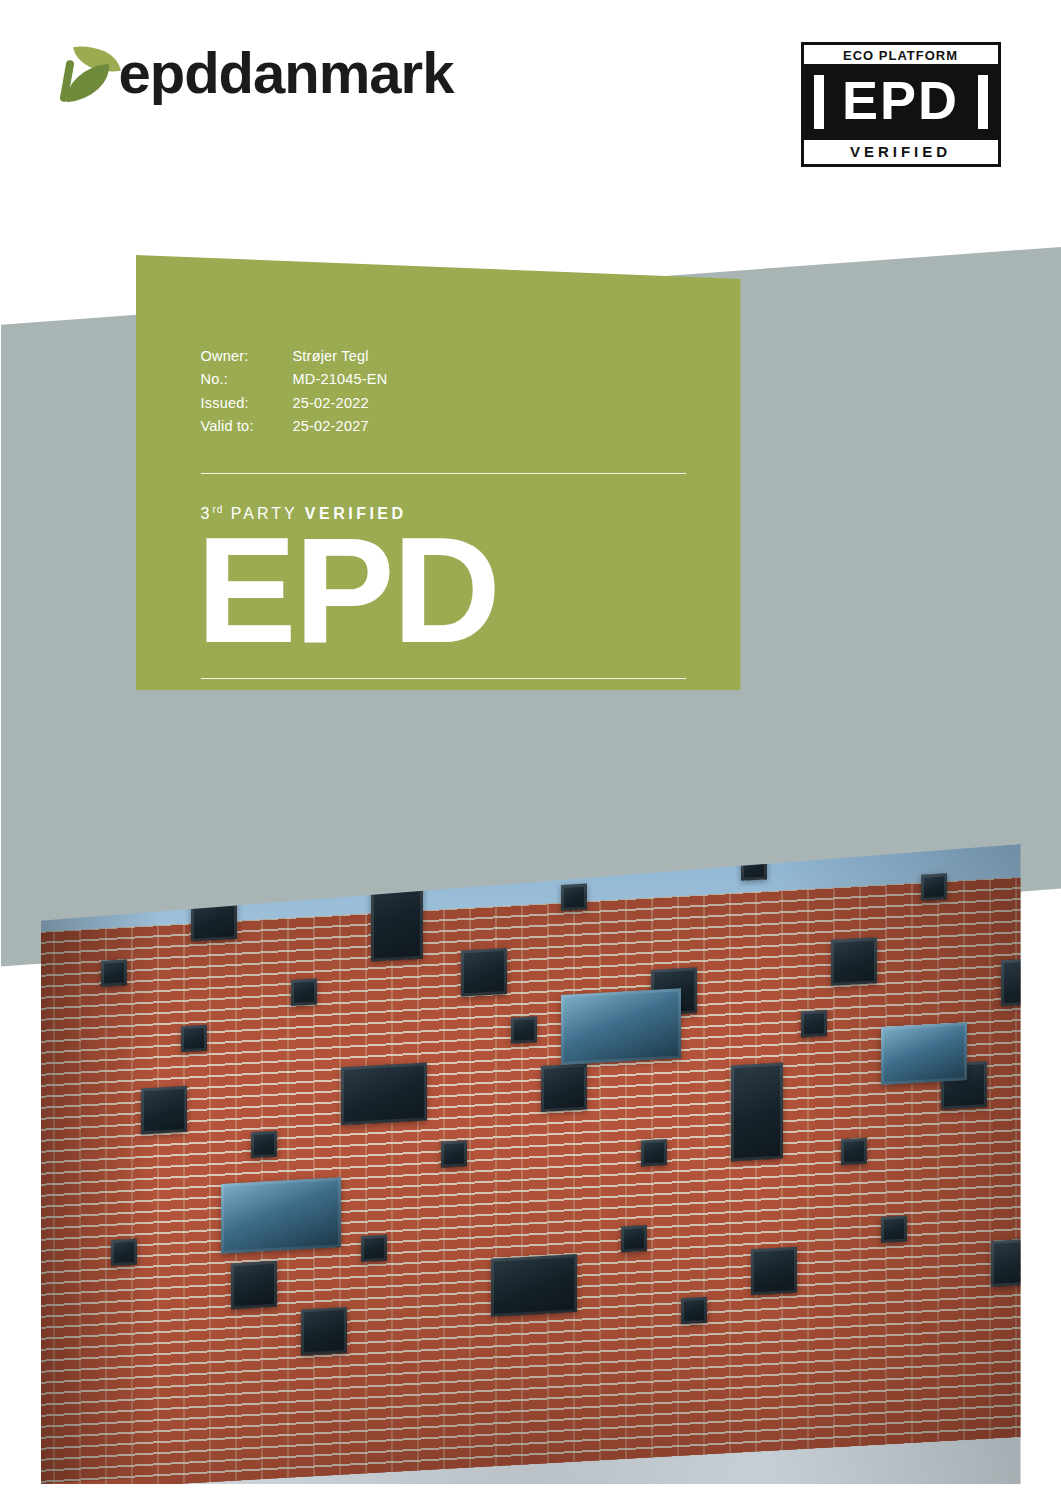epddanmark
ECO PLATFORM
EPD
VERIFIED
| Owner: | Strøjer Tegl |
| No.: | MD-21045-EN |
| Issued: | 25-02-2022 |
| Valid to: | 25-02-2027 |
3rd PARTY VERIFIED
EPD
VERIFIED ENVIRONMENTAL PRODUCT DECLARATION | ISO 14025 & EN 15804